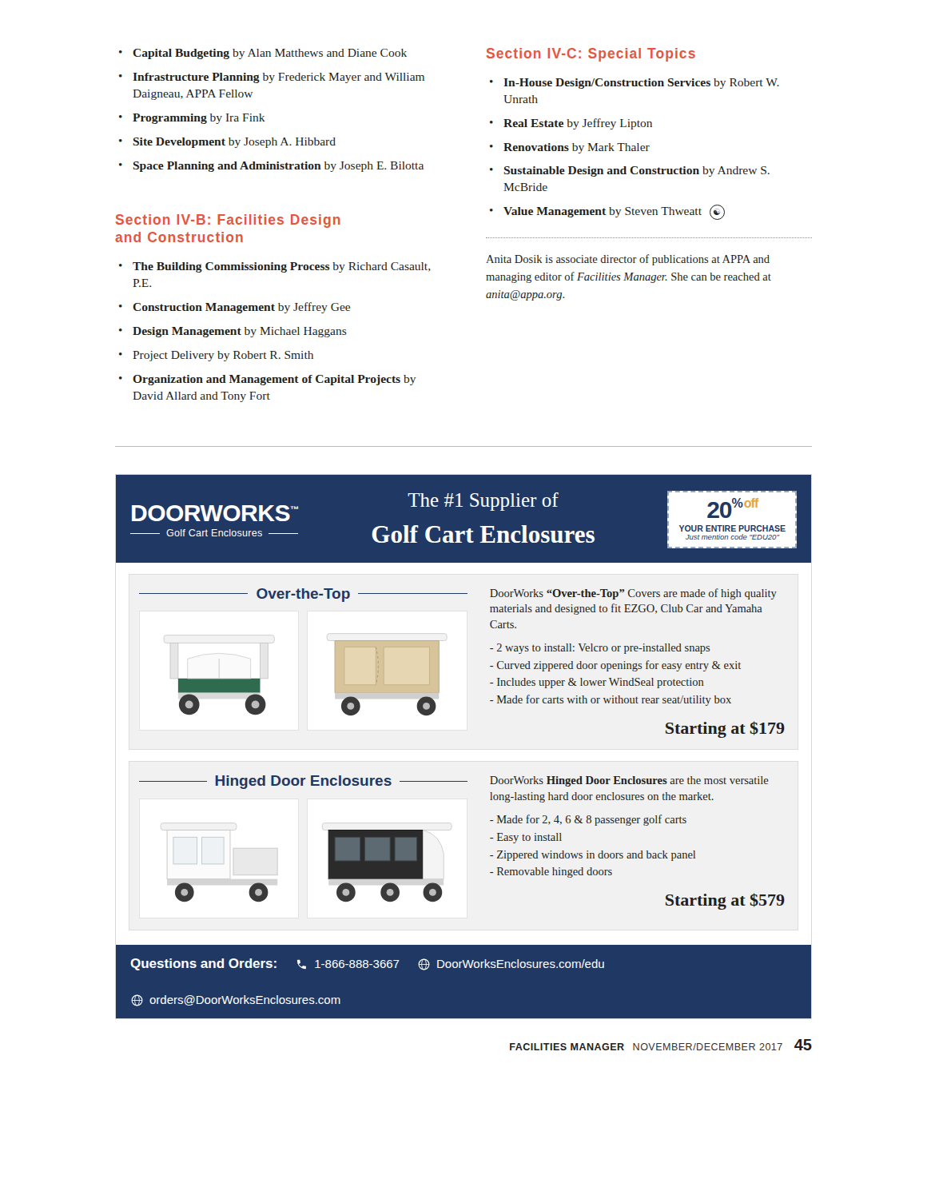Capital Budgeting by Alan Matthews and Diane Cook
Infrastructure Planning by Frederick Mayer and William Daigneau, APPA Fellow
Programming by Ira Fink
Site Development by Joseph A. Hibbard
Space Planning and Administration by Joseph E. Bilotta
Section IV-B: Facilities Design
and Construction
The Building Commissioning Process by Richard Casault, P.E.
Construction Management by Jeffrey Gee
Design Management by Michael Haggans
Project Delivery by Robert R. Smith
Organization and Management of Capital Projects by David Allard and Tony Fort
Section IV-C: Special Topics
In-House Design/Construction Services by Robert W. Unrath
Real Estate by Jeffrey Lipton
Renovations by Mark Thaler
Sustainable Design and Construction by Andrew S. McBride
Value Management by Steven Thweatt ☯
Anita Dosik is associate director of publications at APPA and managing editor of Facilities Manager. She can be reached at anita@appa.org.
DOORWORKS™
Golf Cart Enclosures
The #1 Supplier of
Golf Cart Enclosures
20% off
YOUR ENTIRE PURCHASE
Just mention code "EDU20"
Over-the-Top
DoorWorks “Over-the-Top” Covers are made of high quality materials and designed to fit EZGO, Club Car and Yamaha Carts.
2 ways to install: Velcro or pre-installed snaps
Curved zippered door openings for easy entry & exit
Includes upper & lower WindSeal protection
Made for carts with or without rear seat/utility box
Starting at $179
Hinged Door Enclosures
DoorWorks Hinged Door Enclosures are the most versatile long-lasting hard door enclosures on the market.
Made for 2, 4, 6 & 8 passenger golf carts
Easy to install
Zippered windows in doors and back panel
Removable hinged doors
Starting at $579
Questions and Orders: 1-866-888-3667 DoorWorksEnclosures.com/edu orders@DoorWorksEnclosures.com
FACILITIES MANAGER NOVEMBER/DECEMBER 2017 45